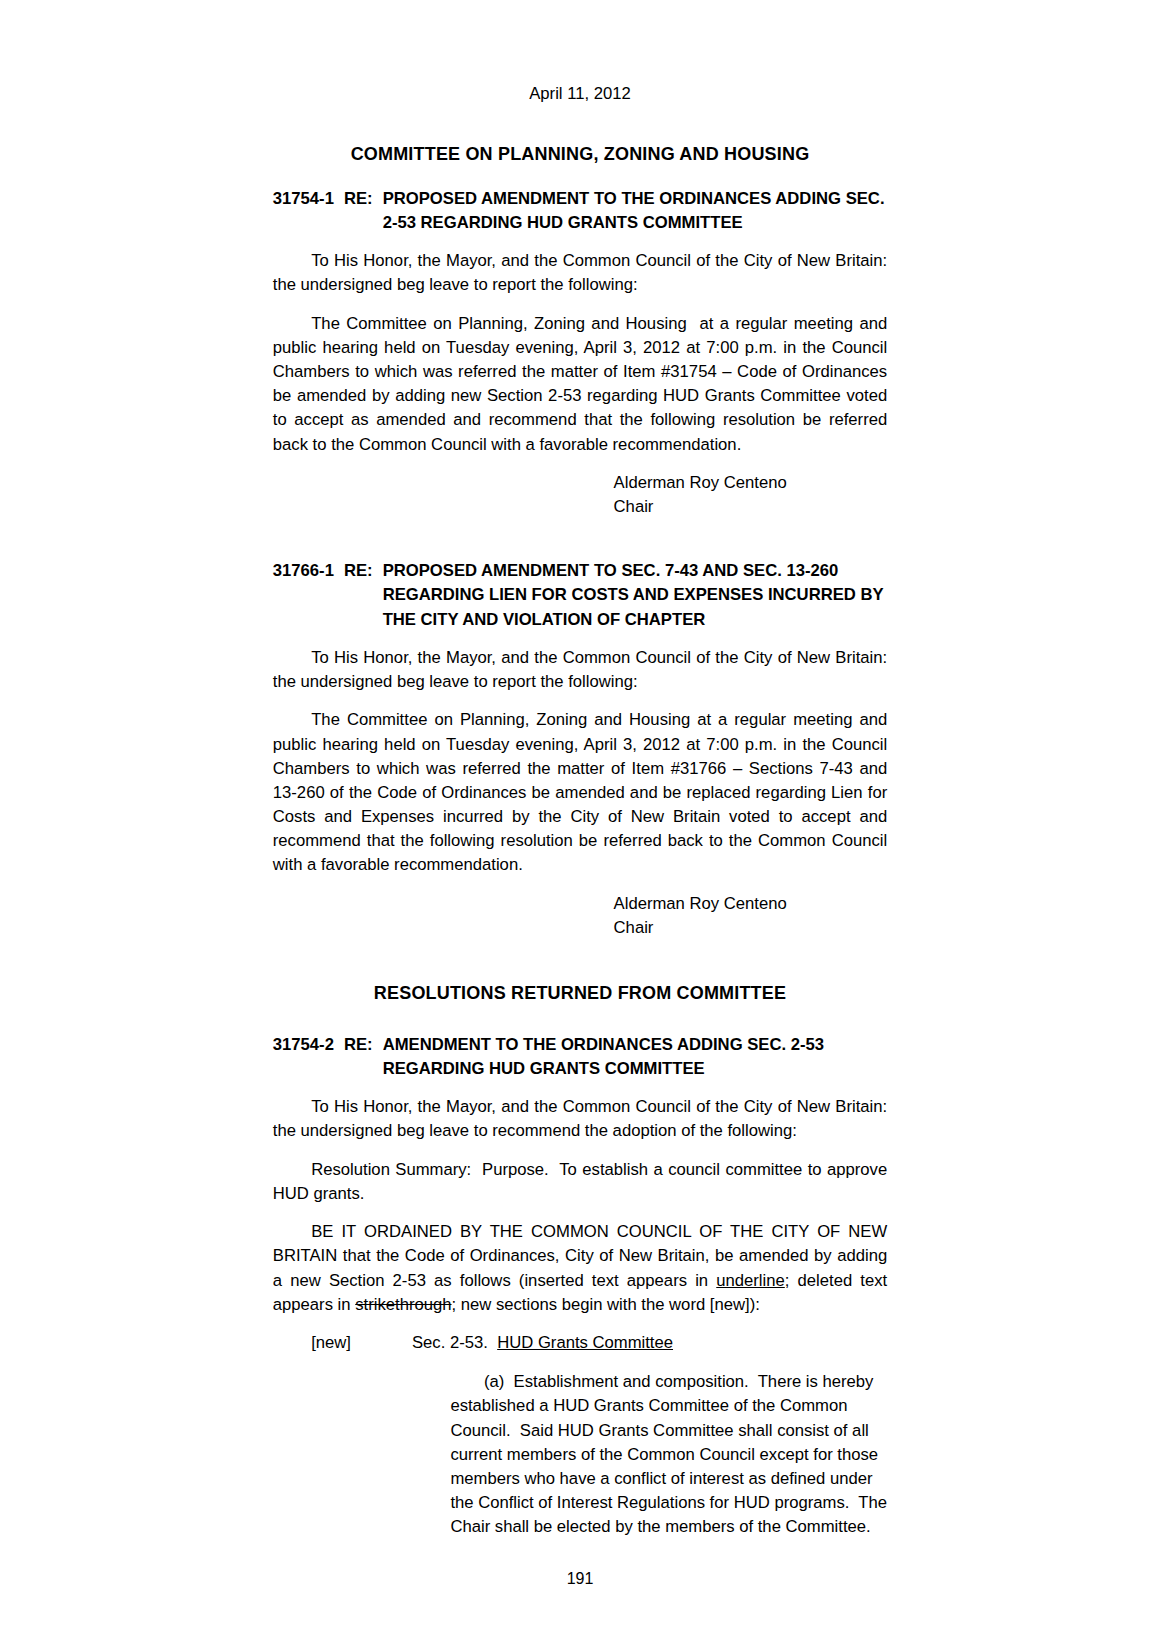April 11, 2012
COMMITTEE ON PLANNING, ZONING AND HOUSING
31754-1 RE: PROPOSED AMENDMENT TO THE ORDINANCES ADDING SEC. 2-53 REGARDING HUD GRANTS COMMITTEE
To His Honor, the Mayor, and the Common Council of the City of New Britain: the undersigned beg leave to report the following:
The Committee on Planning, Zoning and Housing at a regular meeting and public hearing held on Tuesday evening, April 3, 2012 at 7:00 p.m. in the Council Chambers to which was referred the matter of Item #31754 – Code of Ordinances be amended by adding new Section 2-53 regarding HUD Grants Committee voted to accept as amended and recommend that the following resolution be referred back to the Common Council with a favorable recommendation.
Alderman Roy Centeno Chair
31766-1 RE: PROPOSED AMENDMENT TO SEC. 7-43 AND SEC. 13-260 REGARDING LIEN FOR COSTS AND EXPENSES INCURRED BY THE CITY AND VIOLATION OF CHAPTER
To His Honor, the Mayor, and the Common Council of the City of New Britain: the undersigned beg leave to report the following:
The Committee on Planning, Zoning and Housing at a regular meeting and public hearing held on Tuesday evening, April 3, 2012 at 7:00 p.m. in the Council Chambers to which was referred the matter of Item #31766 – Sections 7-43 and 13-260 of the Code of Ordinances be amended and be replaced regarding Lien for Costs and Expenses incurred by the City of New Britain voted to accept and recommend that the following resolution be referred back to the Common Council with a favorable recommendation.
Alderman Roy Centeno Chair
RESOLUTIONS RETURNED FROM COMMITTEE
31754-2 RE: AMENDMENT TO THE ORDINANCES ADDING SEC. 2-53 REGARDING HUD GRANTS COMMITTEE
To His Honor, the Mayor, and the Common Council of the City of New Britain: the undersigned beg leave to recommend the adoption of the following:
Resolution Summary: Purpose. To establish a council committee to approve HUD grants.
BE IT ORDAINED BY THE COMMON COUNCIL OF THE CITY OF NEW BRITAIN that the Code of Ordinances, City of New Britain, be amended by adding a new Section 2-53 as follows (inserted text appears in underline; deleted text appears in strikethrough; new sections begin with the word [new]):
[new] Sec. 2-53. HUD Grants Committee
(a) Establishment and composition. There is hereby established a HUD Grants Committee of the Common Council. Said HUD Grants Committee shall consist of all current members of the Common Council except for those members who have a conflict of interest as defined under the Conflict of Interest Regulations for HUD programs. The Chair shall be elected by the members of the Committee.
191